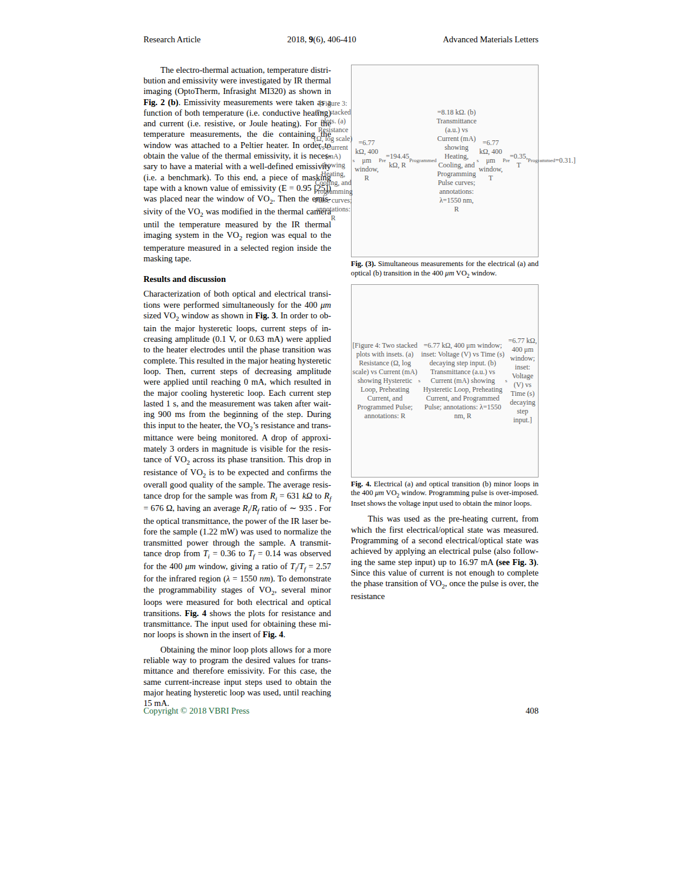Research Article 2018, 9(6), 406-410 Advanced Materials Letters
The electro-thermal actuation, temperature distribution and emissivity were investigated by IR thermal imaging (OptoTherm, Infrasight MI320) as shown in Fig. 2 (b). Emissivity measurements were taken as a function of both temperature (i.e. conductive heating) and current (i.e. resistive, or Joule heating). For the temperature measurements, the die containing the window was attached to a Peltier heater. In order to obtain the value of the thermal emissivity, it is necessary to have a material with a well-defined emissivity (i.e. a benchmark). To this end, a piece of masking tape with a known value of emissivity (E = 0.95 [25]) was placed near the window of VO2. Then the emissivity of the VO2 was modified in the thermal camera until the temperature measured by the IR thermal imaging system in the VO2 region was equal to the temperature measured in a selected region inside the masking tape.
Results and discussion
Characterization of both optical and electrical transitions were performed simultaneously for the 400 μm sized VO2 window as shown in Fig. 3. In order to obtain the major hysteretic loops, current steps of increasing amplitude (0.1 V, or 0.63 mA) were applied to the heater electrodes until the phase transition was complete. This resulted in the major heating hysteretic loop. Then, current steps of decreasing amplitude were applied until reaching 0 mA, which resulted in the major cooling hysteretic loop. Each current step lasted 1 s, and the measurement was taken after waiting 900 ms from the beginning of the step. During this input to the heater, the VO2’s resistance and transmittance were being monitored. A drop of approximately 3 orders in magnitude is visible for the resistance of VO2 across its phase transition. This drop in resistance of VO2 is to be expected and confirms the overall good quality of the sample. The average resistance drop for the sample was from Ri = 631 kΩ to Rf = 676 Ω, having an average Ri/Rf ratio of ∼ 935 . For the optical transmittance, the power of the IR laser before the sample (1.22 mW) was used to normalize the transmitted power through the sample. A transmittance drop from Ti = 0.36 to Tf = 0.14 was observed for the 400 μm window, giving a ratio of Ti/Tf = 2.57 for the infrared region (λ = 1550 nm). To demonstrate the programmability stages of VO2, several minor loops were measured for both electrical and optical transitions. Fig. 4 shows the plots for resistance and transmittance. The input used for obtaining these minor loops is shown in the insert of Fig. 4.
Obtaining the minor loop plots allows for a more reliable way to program the desired values for transmittance and therefore emissivity. For this case, the same current-increase input steps used to obtain the major heating hysteretic loop was used, until reaching 15 mA.
[Figure 3: Two stacked plots. (a) Resistance (Ω, log scale) vs Current (mA) showing Heating, Cooling, and Programming Pulse curves; annotations: Rs=6.77 kΩ, 400 μm window, RPre=194.45 kΩ, RProgrammed=8.18 kΩ. (b) Transmittance (a.u.) vs Current (mA) showing Heating, Cooling, and Programming Pulse curves; annotations: λ=1550 nm, Rs=6.77 kΩ, 400 μm window, TPre=0.35, TProgrammed=0.31.]
Fig. (3). Simultaneous measurements for the electrical (a) and optical (b) transition in the 400 μm VO2 window.
[Figure 4: Two stacked plots with insets. (a) Resistance (Ω, log scale) vs Current (mA) showing Hysteretic Loop, Preheating Current, and Programmed Pulse; annotations: Rs=6.77 kΩ, 400 μm window; inset: Voltage (V) vs Time (s) decaying step input. (b) Transmittance (a.u.) vs Current (mA) showing Hysteretic Loop, Preheating Current, and Programmed Pulse; annotations: λ=1550 nm, Rs=6.77 kΩ, 400 μm window; inset: Voltage (V) vs Time (s) decaying step input.]
Fig. 4. Electrical (a) and optical transition (b) minor loops in the 400 μm VO2 window. Programming pulse is over-imposed. Inset shows the voltage input used to obtain the minor loops.
This was used as the pre-heating current, from which the first electrical/optical state was measured. Programming of a second electrical/optical state was achieved by applying an electrical pulse (also following the same step input) up to 16.97 mA (see Fig. 3). Since this value of current is not enough to complete the phase transition of VO2, once the pulse is over, the resistance
Copyright © 2018 VBRI Press 408